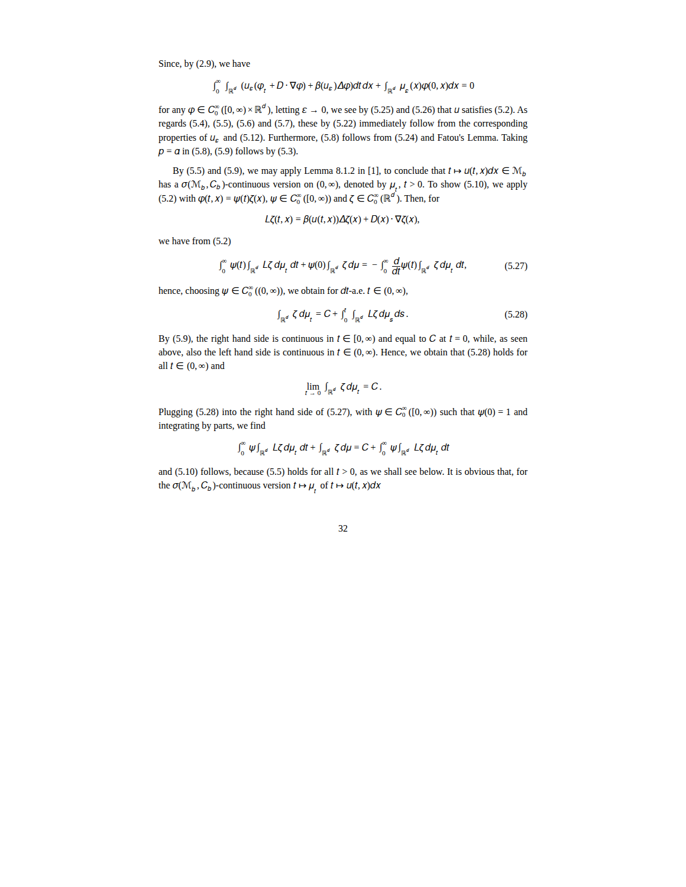Since, by (2.9), we have
∫0∞ ∫ℝd ( uε (φt +D⋅∇φ) + β(uε) Δφ) dtdx + ∫ℝd με(x) φ(0,x) dx =0
for any φ∈C0∞([0,∞)×ℝd), letting ε→0, we see by (5.25) and (5.26) that u satisfies (5.2). As regards (5.4), (5.5), (5.6) and (5.7), these by (5.22) immediately follow from the corresponding properties of uε and (5.12). Furthermore, (5.8) follows from (5.24) and Fatou's Lemma. Taking p=α in (5.8), (5.9) follows by (5.3).
By (5.5) and (5.9), we may apply Lemma 8.1.2 in [1], to conclude that t↦u(t,x)dx∈ℳb has a σ(ℳb,Cb)-continuous version on (0,∞), denoted by μt, t>0. To show (5.10), we apply (5.2) with φ(t,x)=ψ(t)ζ(x), ψ∈C0∞([0,∞)) and ζ∈C0∞(ℝd). Then, for
Lζ(t,x) = β(u(t,x)) Δζ(x) + D(x) ⋅ ∇ζ(x) ,
we have from (5.2)
∫0∞ ψ(t) ∫ℝd Lζdμt dt + ψ(0) ∫ℝd ζdμ = − ∫0∞ ddt ψ(t) ∫ℝd ζdμt dt , (5.27)
hence, choosing ψ∈C0∞((0,∞)), we obtain for dt-a.e. t∈(0,∞),
∫ℝd ζdμt =C+ ∫0t ∫ℝd Lζdμsds . (5.28)
By (5.9), the right hand side is continuous in t∈[0,∞) and equal to C at t=0, while, as seen above, also the left hand side is continuous in t∈(0,∞). Hence, we obtain that (5.28) holds for all t∈(0,∞) and
lim t→0 ∫ℝd ζdμt =C.
Plugging (5.28) into the right hand side of (5.27), with ψ∈C0∞([0,∞)) such that ψ(0)=1 and integrating by parts, we find
∫0∞ ψ ∫ℝd Lζdμt dt + ∫ℝd ζdμ =C+ ∫0∞ ψ ∫ℝd Lζdμt dt
and (5.10) follows, because (5.5) holds for all t>0, as we shall see below. It is obvious that, for the σ(ℳb,Cb)-continuous version t↦μt of t↦u(t,x)dx
32